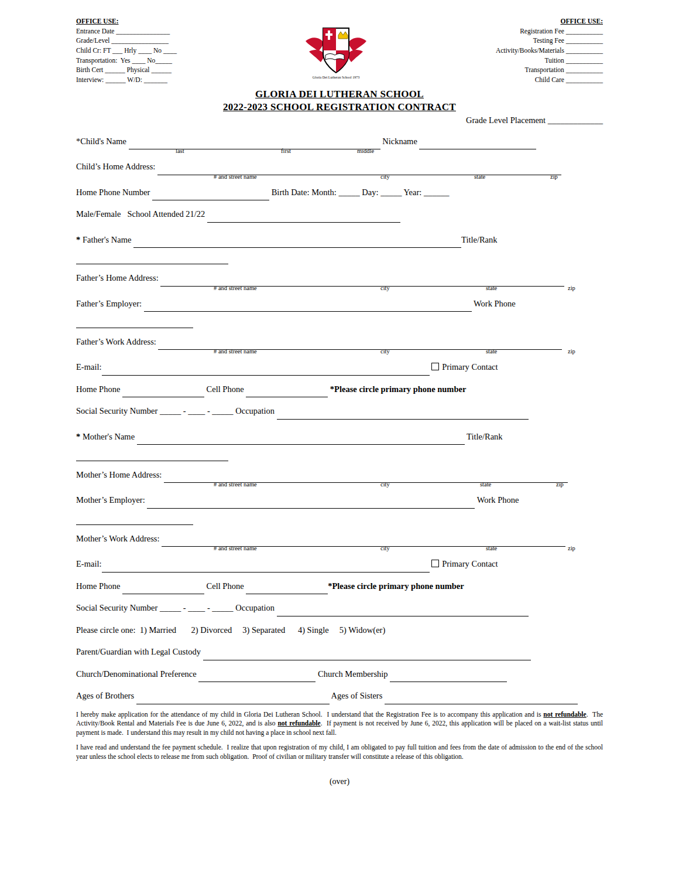OFFICE USE:
Entrance Date ________________
Grade/Level _________________
Child Cr: FT ___ Hrly ____ No ____
Transportation: Yes ____ No_____
Birth Cert ______ Physical ______
Interview: ______ W/D: _______
Gloria Dei Lutheran School 1973
OFFICE USE:
Registration Fee ___________
Testing Fee ___________
Activity/Books/Materials ___________
Tuition ___________
Transportation ___________
Child Care ___________
GLORIA DEI LUTHERAN SCHOOL
2022-2023 SCHOOL REGISTRATION CONTRACT
Grade Level Placement _____________
*Child's Name Nickname
last first middle
Child’s Home Address:
# and street name city state zip
Home Phone Number Birth Date: Month: _____ Day: _____ Year: ______
Male/Female School Attended 21/22
* Father's Name Title/Rank
Father’s Home Address:
# and street name city state zip
Father’s Employer: Work Phone
Father’s Work Address:
# and street name city state zip
E-mail: Primary Contact
Home Phone Cell Phone *Please circle primary phone number
Social Security Number _____ - ____ - _____ Occupation
* Mother's Name Title/Rank
Mother’s Home Address:
# and street name city state zip
Mother’s Employer: Work Phone
Mother’s Work Address:
# and street name city state zip
E-mail: Primary Contact
Home Phone Cell Phone *Please circle primary phone number
Social Security Number _____ - ____ - _____ Occupation
Please circle one: 1) Married 2) Divorced 3) Separated 4) Single 5) Widow(er)
Parent/Guardian with Legal Custody
Church/Denominational Preference Church Membership
Ages of Brothers Ages of Sisters
I hereby make application for the attendance of my child in Gloria Dei Lutheran School. I understand that the Registration Fee is to accompany this application and is not refundable. The Activity/Book Rental and Materials Fee is due June 6, 2022, and is also not refundable. If payment is not received by June 6, 2022, this application will be placed on a wait-list status until payment is made. I understand this may result in my child not having a place in school next fall.
I have read and understand the fee payment schedule. I realize that upon registration of my child, I am obligated to pay full tuition and fees from the date of admission to the end of the school year unless the school elects to release me from such obligation. Proof of civilian or military transfer will constitute a release of this obligation.
(over)